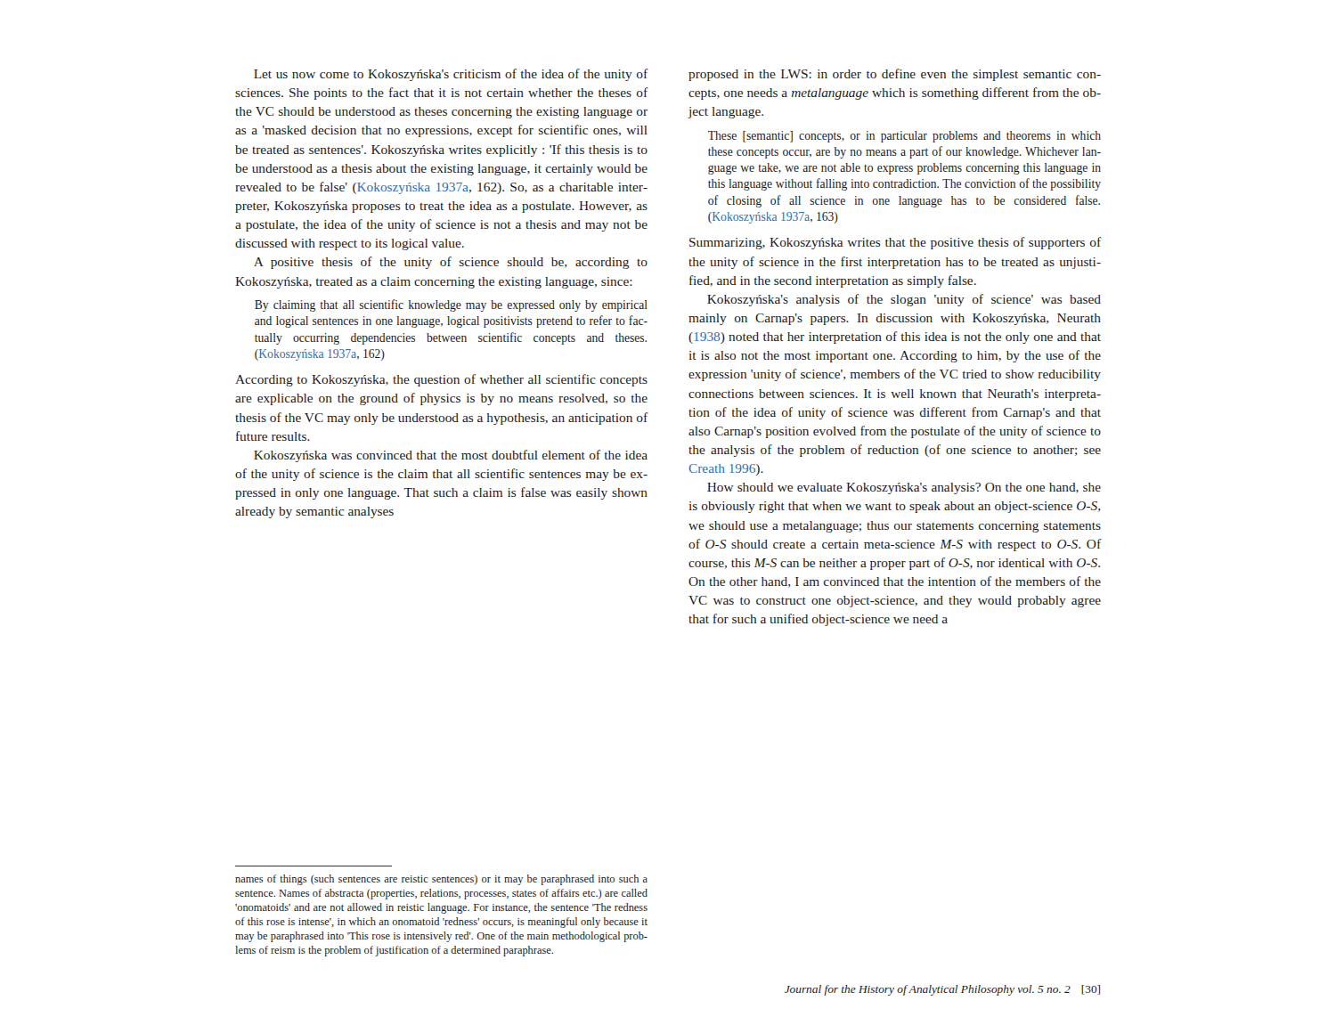Let us now come to Kokoszyńska's criticism of the idea of the unity of sciences. She points to the fact that it is not certain whether the theses of the VC should be understood as theses concerning the existing language or as a 'masked decision that no expressions, except for scientific ones, will be treated as sentences'. Kokoszyńska writes explicitly : 'If this thesis is to be understood as a thesis about the existing language, it certainly would be revealed to be false' (Kokoszyńska 1937a, 162). So, as a charitable interpreter, Kokoszyńska proposes to treat the idea as a postulate. However, as a postulate, the idea of the unity of science is not a thesis and may not be discussed with respect to its logical value.
A positive thesis of the unity of science should be, according to Kokoszyńska, treated as a claim concerning the existing language, since:
By claiming that all scientific knowledge may be expressed only by empirical and logical sentences in one language, logical positivists pretend to refer to factually occurring dependencies between scientific concepts and theses. (Kokoszyńska 1937a, 162)
According to Kokoszyńska, the question of whether all scientific concepts are explicable on the ground of physics is by no means resolved, so the thesis of the VC may only be understood as a hypothesis, an anticipation of future results.
Kokoszyńska was convinced that the most doubtful element of the idea of the unity of science is the claim that all scientific sentences may be expressed in only one language. That such a claim is false was easily shown already by semantic analyses
names of things (such sentences are reistic sentences) or it may be paraphrased into such a sentence. Names of abstracta (properties, relations, processes, states of affairs etc.) are called 'onomatoids' and are not allowed in reistic language. For instance, the sentence 'The redness of this rose is intense', in which an onomatoid 'redness' occurs, is meaningful only because it may be paraphrased into 'This rose is intensively red'. One of the main methodological problems of reism is the problem of justification of a determined paraphrase.
proposed in the LWS: in order to define even the simplest semantic concepts, one needs a metalanguage which is something different from the object language.
These [semantic] concepts, or in particular problems and theorems in which these concepts occur, are by no means a part of our knowledge. Whichever language we take, we are not able to express problems concerning this language in this language without falling into contradiction. The conviction of the possibility of closing of all science in one language has to be considered false. (Kokoszyńska 1937a, 163)
Summarizing, Kokoszyńska writes that the positive thesis of supporters of the unity of science in the first interpretation has to be treated as unjustified, and in the second interpretation as simply false.
Kokoszyńska's analysis of the slogan 'unity of science' was based mainly on Carnap's papers. In discussion with Kokoszyńska, Neurath (1938) noted that her interpretation of this idea is not the only one and that it is also not the most important one. According to him, by the use of the expression 'unity of science', members of the VC tried to show reducibility connections between sciences. It is well known that Neurath's interpretation of the idea of unity of science was different from Carnap's and that also Carnap's position evolved from the postulate of the unity of science to the analysis of the problem of reduction (of one science to another; see Creath 1996).
How should we evaluate Kokoszyńska's analysis? On the one hand, she is obviously right that when we want to speak about an object-science O-S, we should use a metalanguage; thus our statements concerning statements of O-S should create a certain meta-science M-S with respect to O-S. Of course, this M-S can be neither a proper part of O-S, nor identical with O-S. On the other hand, I am convinced that the intention of the members of the VC was to construct one object-science, and they would probably agree that for such a unified object-science we need a
Journal for the History of Analytical Philosophy vol. 5 no. 2[30]